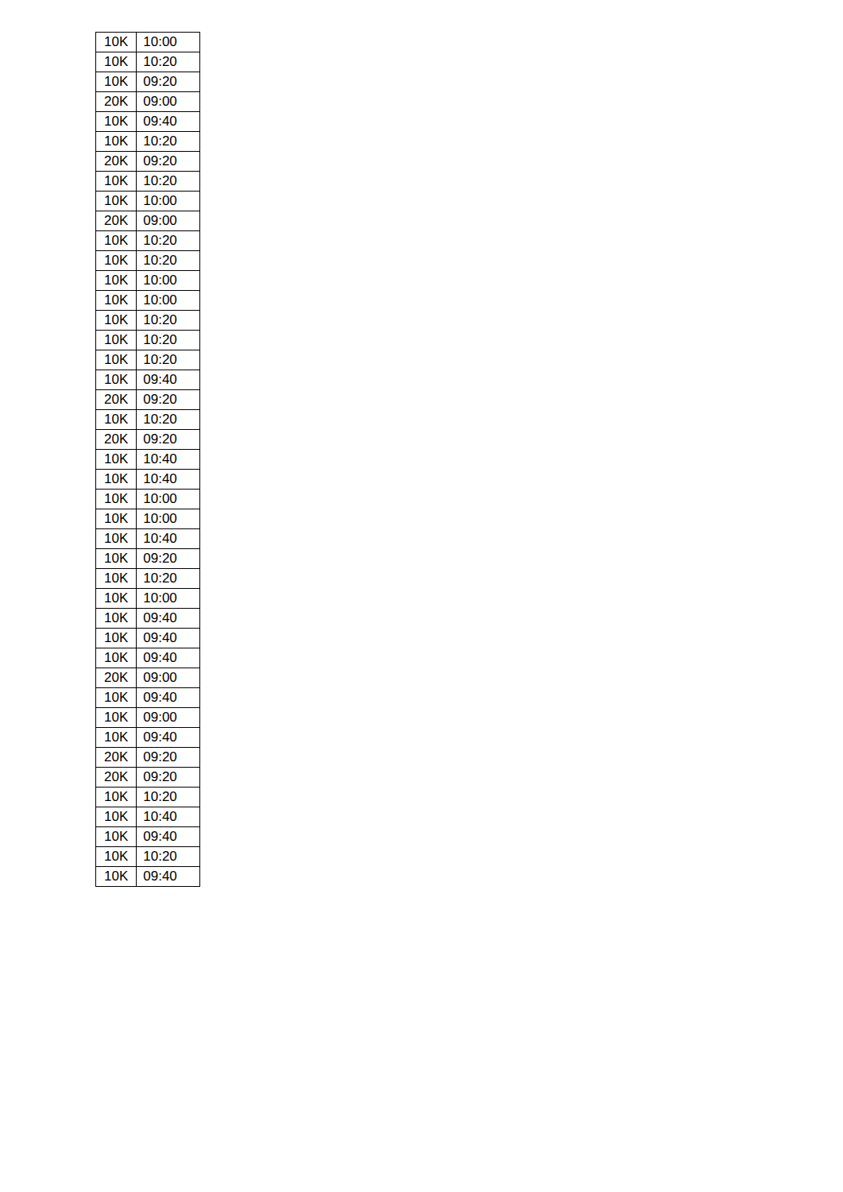| 10K | 10:00 |
| 10K | 10:20 |
| 10K | 09:20 |
| 20K | 09:00 |
| 10K | 09:40 |
| 10K | 10:20 |
| 20K | 09:20 |
| 10K | 10:20 |
| 10K | 10:00 |
| 20K | 09:00 |
| 10K | 10:20 |
| 10K | 10:20 |
| 10K | 10:00 |
| 10K | 10:00 |
| 10K | 10:20 |
| 10K | 10:20 |
| 10K | 10:20 |
| 10K | 09:40 |
| 20K | 09:20 |
| 10K | 10:20 |
| 20K | 09:20 |
| 10K | 10:40 |
| 10K | 10:40 |
| 10K | 10:00 |
| 10K | 10:00 |
| 10K | 10:40 |
| 10K | 09:20 |
| 10K | 10:20 |
| 10K | 10:00 |
| 10K | 09:40 |
| 10K | 09:40 |
| 10K | 09:40 |
| 20K | 09:00 |
| 10K | 09:40 |
| 10K | 09:00 |
| 10K | 09:40 |
| 20K | 09:20 |
| 20K | 09:20 |
| 10K | 10:20 |
| 10K | 10:40 |
| 10K | 09:40 |
| 10K | 10:20 |
| 10K | 09:40 |